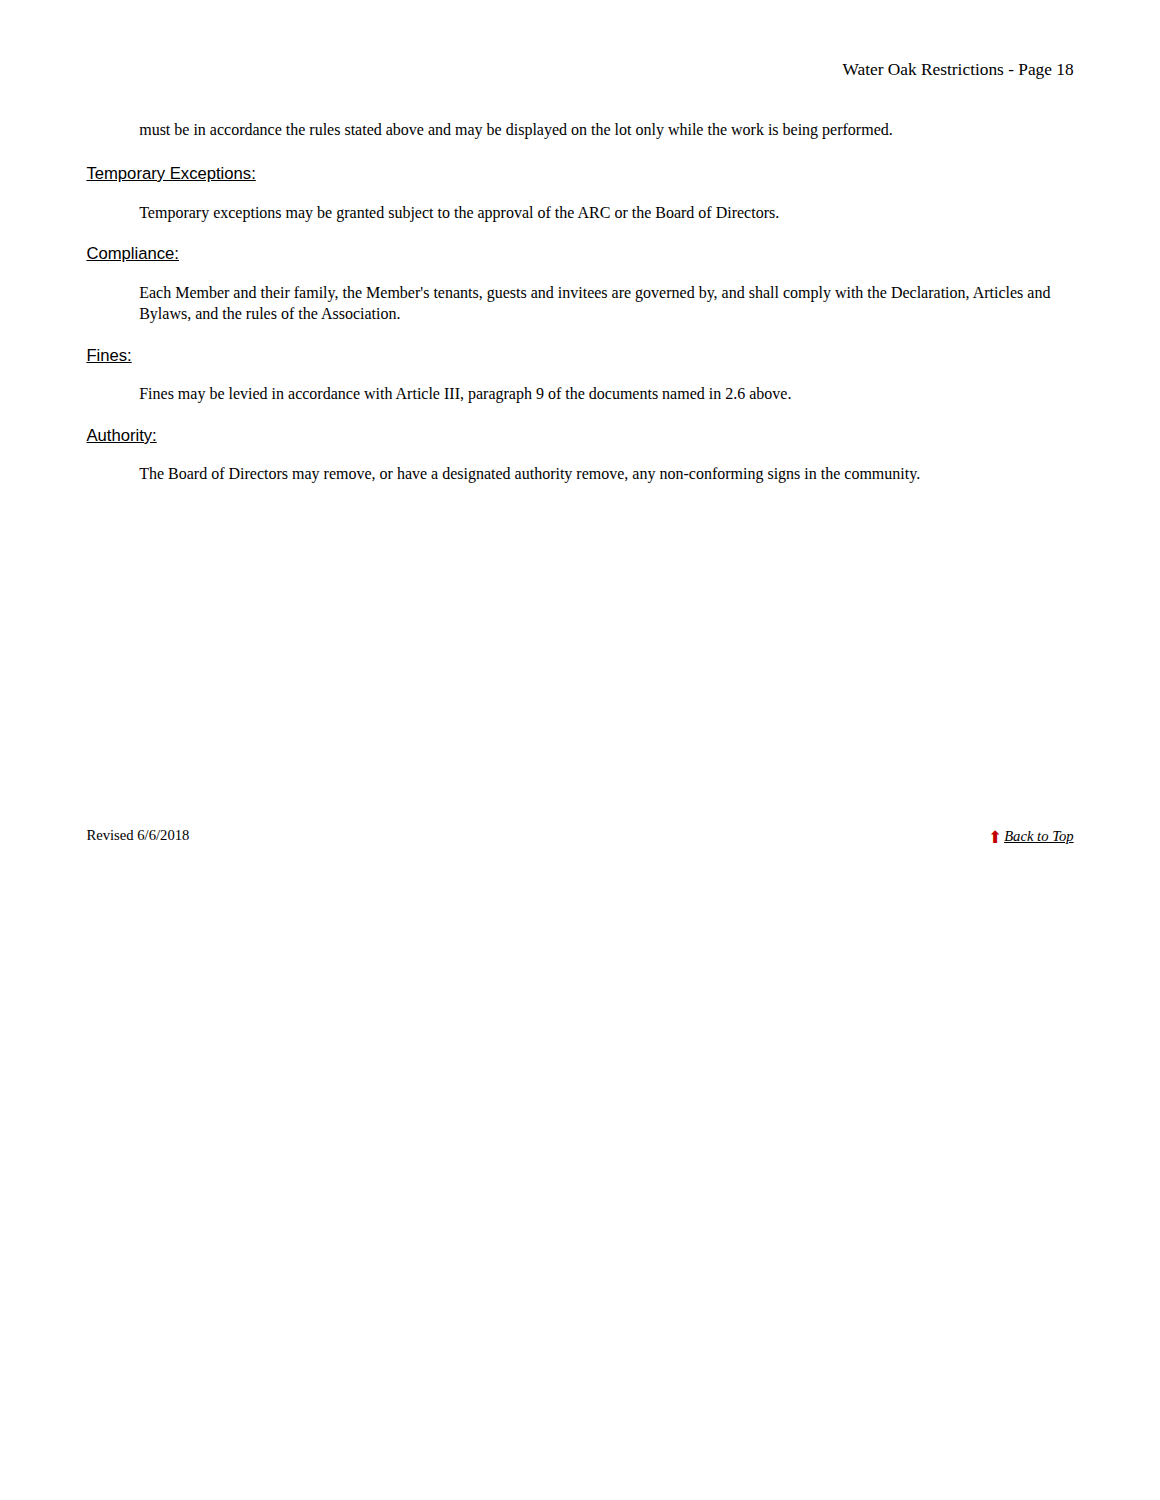Water Oak Restrictions - Page 18
must be in accordance the rules stated above and may be displayed on the lot only while the work is being performed.
Temporary Exceptions:
Temporary exceptions may be granted subject to the approval of the ARC or the Board of Directors.
Compliance:
Each Member and their family, the Member's tenants, guests and invitees are governed by, and shall comply with the Declaration, Articles and Bylaws, and the rules of the Association.
Fines:
Fines may be levied in accordance with Article III, paragraph 9 of the documents named in 2.6 above.
Authority:
The Board of Directors may remove, or have a designated authority remove, any non-conforming signs in the community.
Revised 6/6/2018 ⬆Back to Top